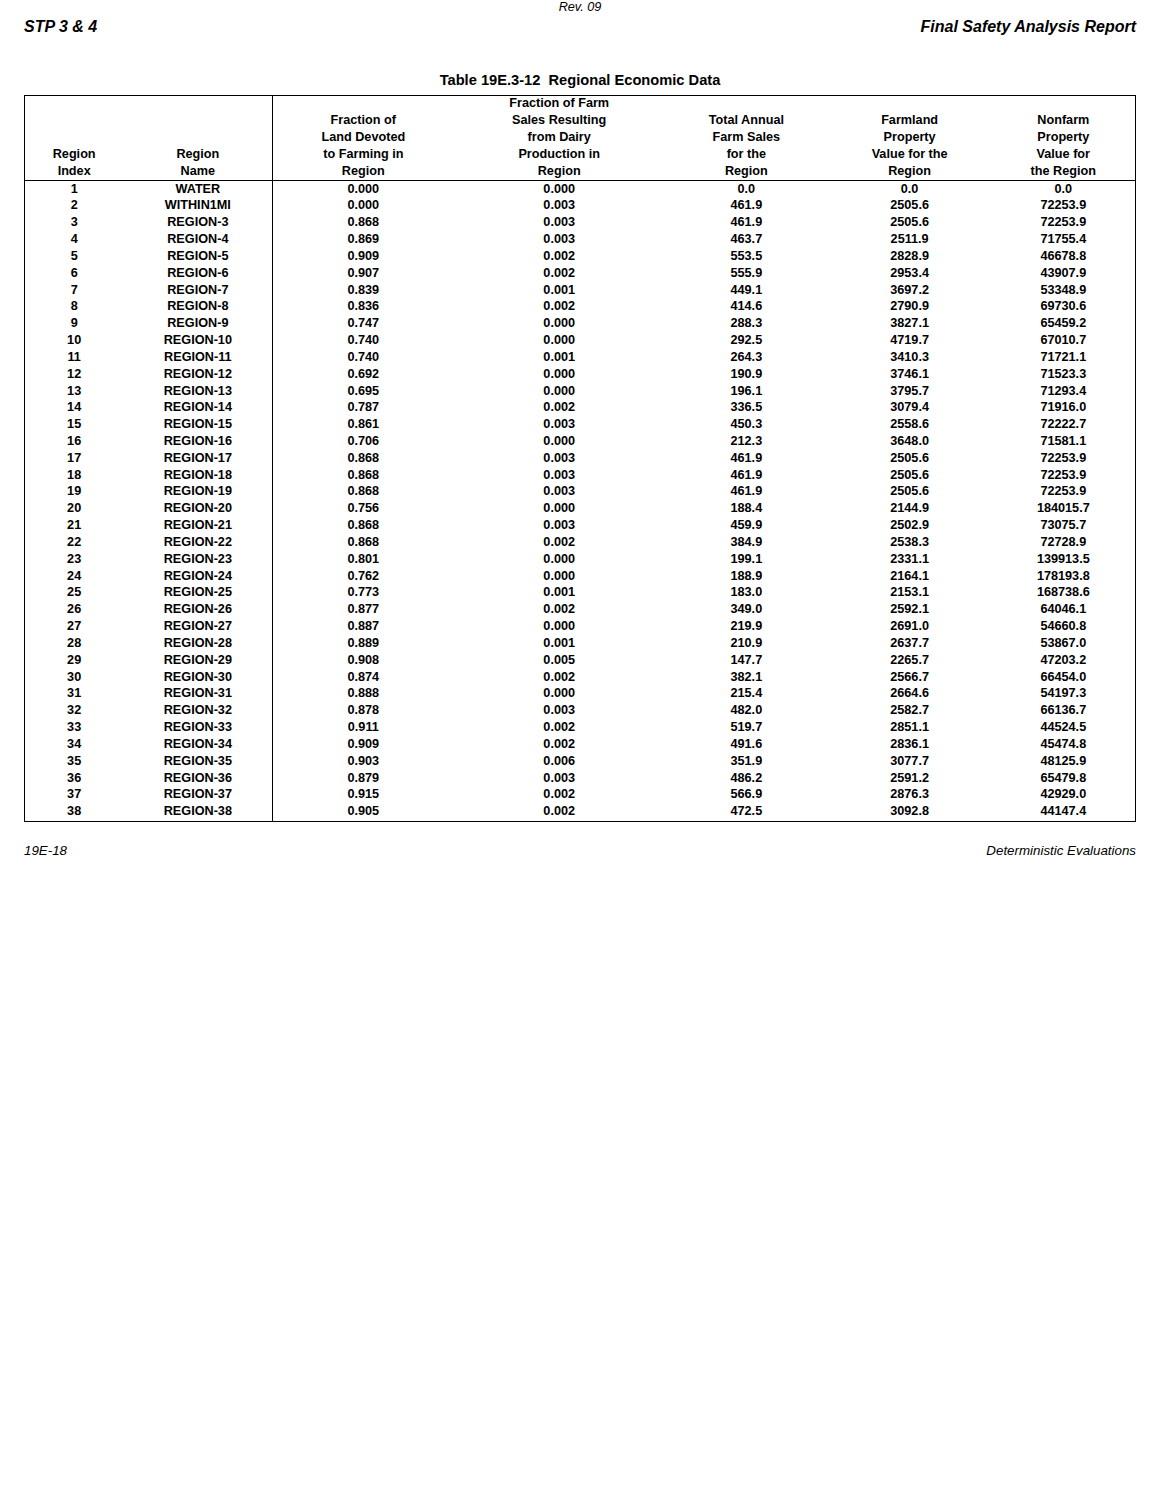Rev. 09
STP 3 & 4
Final Safety Analysis Report
Table 19E.3-12 Regional Economic Data
| | | | Fraction of Farm | | | |
| --- | --- | --- | --- | --- | --- | --- |
| | | Fraction of | Sales Resulting | Total Annual | Farmland | Nonfarm |
| | | Land Devoted | from Dairy | Farm Sales | Property | Property |
| Region | Region | to Farming in | Production in | for the | Value for the | Value for |
| Index | Name | Region | Region | Region | Region | the Region |
| 1 | WATER | 0.000 | 0.000 | 0.0 | 0.0 | 0.0 |
| 2 | WITHIN1MI | 0.000 | 0.003 | 461.9 | 2505.6 | 72253.9 |
| 3 | REGION-3 | 0.868 | 0.003 | 461.9 | 2505.6 | 72253.9 |
| 4 | REGION-4 | 0.869 | 0.003 | 463.7 | 2511.9 | 71755.4 |
| 5 | REGION-5 | 0.909 | 0.002 | 553.5 | 2828.9 | 46678.8 |
| 6 | REGION-6 | 0.907 | 0.002 | 555.9 | 2953.4 | 43907.9 |
| 7 | REGION-7 | 0.839 | 0.001 | 449.1 | 3697.2 | 53348.9 |
| 8 | REGION-8 | 0.836 | 0.002 | 414.6 | 2790.9 | 69730.6 |
| 9 | REGION-9 | 0.747 | 0.000 | 288.3 | 3827.1 | 65459.2 |
| 10 | REGION-10 | 0.740 | 0.000 | 292.5 | 4719.7 | 67010.7 |
| 11 | REGION-11 | 0.740 | 0.001 | 264.3 | 3410.3 | 71721.1 |
| 12 | REGION-12 | 0.692 | 0.000 | 190.9 | 3746.1 | 71523.3 |
| 13 | REGION-13 | 0.695 | 0.000 | 196.1 | 3795.7 | 71293.4 |
| 14 | REGION-14 | 0.787 | 0.002 | 336.5 | 3079.4 | 71916.0 |
| 15 | REGION-15 | 0.861 | 0.003 | 450.3 | 2558.6 | 72222.7 |
| 16 | REGION-16 | 0.706 | 0.000 | 212.3 | 3648.0 | 71581.1 |
| 17 | REGION-17 | 0.868 | 0.003 | 461.9 | 2505.6 | 72253.9 |
| 18 | REGION-18 | 0.868 | 0.003 | 461.9 | 2505.6 | 72253.9 |
| 19 | REGION-19 | 0.868 | 0.003 | 461.9 | 2505.6 | 72253.9 |
| 20 | REGION-20 | 0.756 | 0.000 | 188.4 | 2144.9 | 184015.7 |
| 21 | REGION-21 | 0.868 | 0.003 | 459.9 | 2502.9 | 73075.7 |
| 22 | REGION-22 | 0.868 | 0.002 | 384.9 | 2538.3 | 72728.9 |
| 23 | REGION-23 | 0.801 | 0.000 | 199.1 | 2331.1 | 139913.5 |
| 24 | REGION-24 | 0.762 | 0.000 | 188.9 | 2164.1 | 178193.8 |
| 25 | REGION-25 | 0.773 | 0.001 | 183.0 | 2153.1 | 168738.6 |
| 26 | REGION-26 | 0.877 | 0.002 | 349.0 | 2592.1 | 64046.1 |
| 27 | REGION-27 | 0.887 | 0.000 | 219.9 | 2691.0 | 54660.8 |
| 28 | REGION-28 | 0.889 | 0.001 | 210.9 | 2637.7 | 53867.0 |
| 29 | REGION-29 | 0.908 | 0.005 | 147.7 | 2265.7 | 47203.2 |
| 30 | REGION-30 | 0.874 | 0.002 | 382.1 | 2566.7 | 66454.0 |
| 31 | REGION-31 | 0.888 | 0.000 | 215.4 | 2664.6 | 54197.3 |
| 32 | REGION-32 | 0.878 | 0.003 | 482.0 | 2582.7 | 66136.7 |
| 33 | REGION-33 | 0.911 | 0.002 | 519.7 | 2851.1 | 44524.5 |
| 34 | REGION-34 | 0.909 | 0.002 | 491.6 | 2836.1 | 45474.8 |
| 35 | REGION-35 | 0.903 | 0.006 | 351.9 | 3077.7 | 48125.9 |
| 36 | REGION-36 | 0.879 | 0.003 | 486.2 | 2591.2 | 65479.8 |
| 37 | REGION-37 | 0.915 | 0.002 | 566.9 | 2876.3 | 42929.0 |
| 38 | REGION-38 | 0.905 | 0.002 | 472.5 | 3092.8 | 44147.4 |
19E-18
Deterministic Evaluations